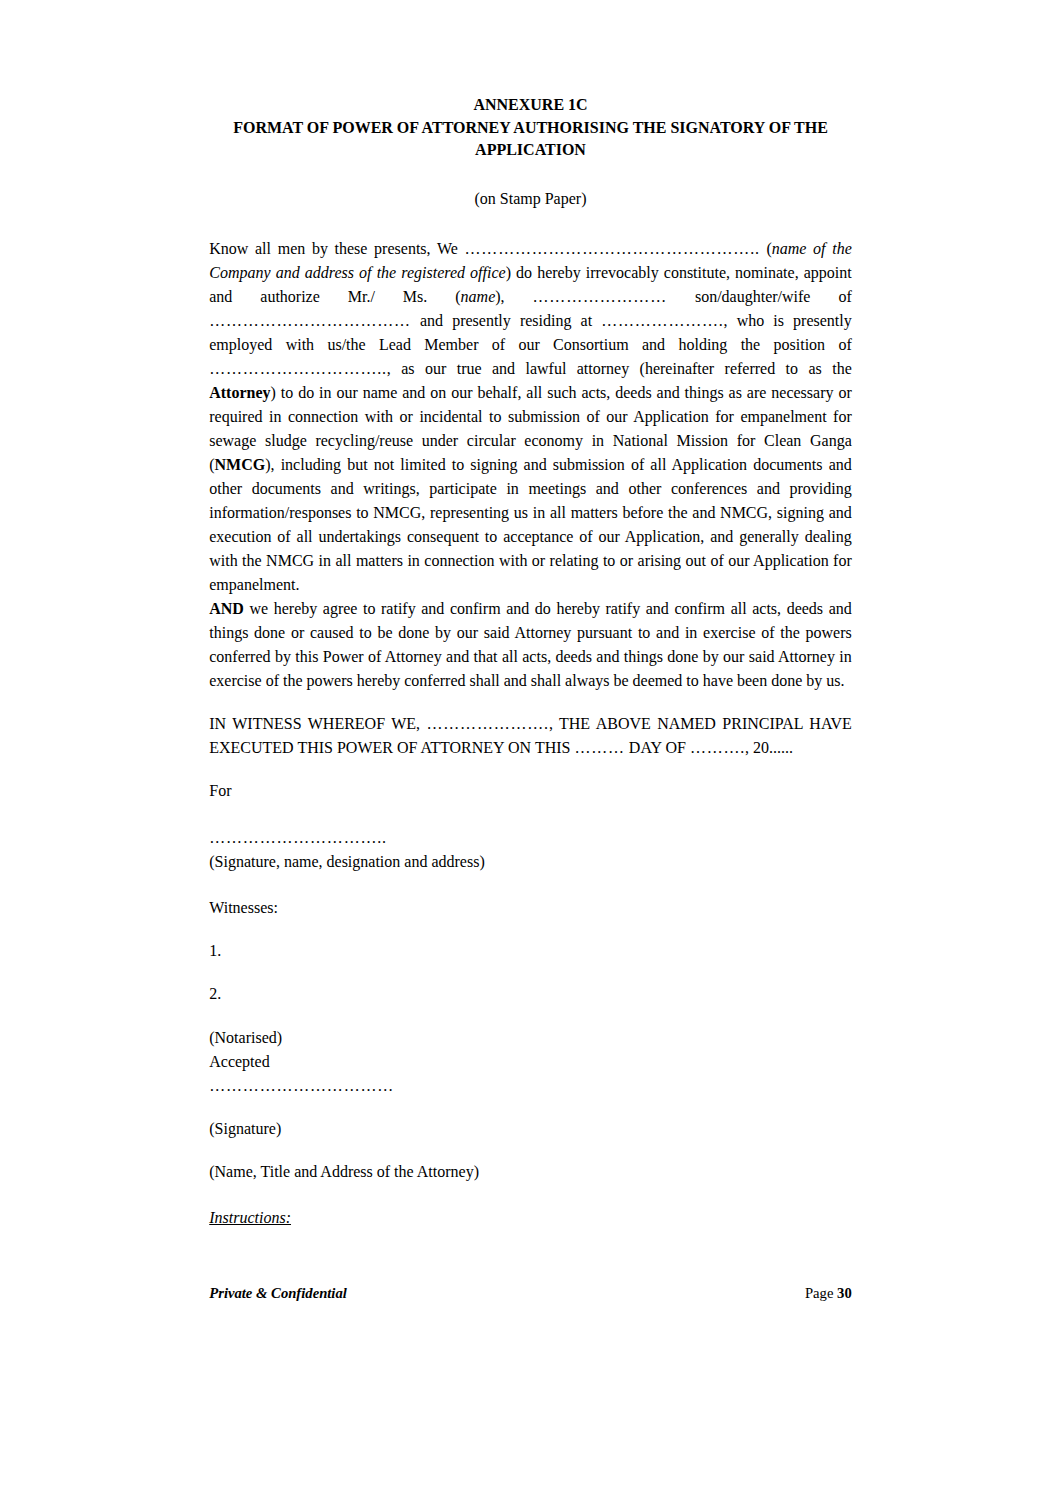ANNEXURE 1C
FORMAT OF POWER OF ATTORNEY AUTHORISING THE SIGNATORY OF THE
APPLICATION
(on Stamp Paper)
Know all men by these presents, We …………………………………………….. (name of the Company and address of the registered office) do hereby irrevocably constitute, nominate, appoint and authorize Mr./ Ms. (name), …………………… son/daughter/wife of ……………………………… and presently residing at …………………., who is presently employed with us/the Lead Member of our Consortium and holding the position of ………………………….., as our true and lawful attorney (hereinafter referred to as the Attorney) to do in our name and on our behalf, all such acts, deeds and things as are necessary or required in connection with or incidental to submission of our Application for empanelment for sewage sludge recycling/reuse under circular economy in National Mission for Clean Ganga (NMCG), including but not limited to signing and submission of all Application documents and other documents and writings, participate in meetings and other conferences and providing information/responses to NMCG, representing us in all matters before the and NMCG, signing and execution of all undertakings consequent to acceptance of our Application, and generally dealing with the NMCG in all matters in connection with or relating to or arising out of our Application for empanelment.
AND we hereby agree to ratify and confirm and do hereby ratify and confirm all acts, deeds and things done or caused to be done by our said Attorney pursuant to and in exercise of the powers conferred by this Power of Attorney and that all acts, deeds and things done by our said Attorney in exercise of the powers hereby conferred shall and shall always be deemed to have been done by us.
IN WITNESS WHEREOF WE, …………………., THE ABOVE NAMED PRINCIPAL HAVE EXECUTED THIS POWER OF ATTORNEY ON THIS ……… DAY OF ………., 20......
For
…………………………..
(Signature, name, designation and address)
Witnesses:
1.
2.
(Notarised)
Accepted
……………………………
(Signature)
(Name, Title and Address of the Attorney)
Instructions:
Private & Confidential
Page 30